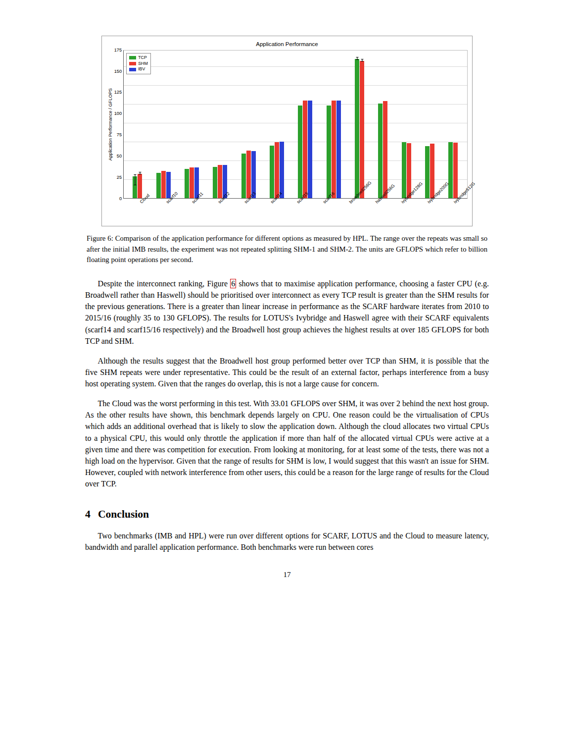Application Performance
Application Performance / GFLOPS
175 150 125 100 75 50 25 0
TCP
SHM
IBV
Cloud scarf10 scarf11 scarf12 scarf13 scarf14 scarf15 scarf16 broadwell256G haswell256G ivybridge128G ivybridge200G ivybridge512G
Figure 6: Comparison of the application performance for different options as measured by HPL. The range over the repeats was small so after the initial IMB results, the experiment was not repeated splitting SHM-1 and SHM-2. The units are GFLOPS which refer to billion floating point operations per second.
Despite the interconnect ranking, Figure 6 shows that to maximise application performance, choosing a faster CPU (e.g. Broadwell rather than Haswell) should be prioritised over interconnect as every TCP result is greater than the SHM results for the previous generations. There is a greater than linear increase in performance as the SCARF hardware iterates from 2010 to 2015/16 (roughly 35 to 130 GFLOPS). The results for LOTUS's Ivybridge and Haswell agree with their SCARF equivalents (scarf14 and scarf15/16 respectively) and the Broadwell host group achieves the highest results at over 185 GFLOPS for both TCP and SHM.
Although the results suggest that the Broadwell host group performed better over TCP than SHM, it is possible that the five SHM repeats were under representative. This could be the result of an external factor, perhaps interference from a busy host operating system. Given that the ranges do overlap, this is not a large cause for concern.
The Cloud was the worst performing in this test. With 33.01 GFLOPS over SHM, it was over 2 behind the next host group. As the other results have shown, this benchmark depends largely on CPU. One reason could be the virtualisation of CPUs which adds an additional overhead that is likely to slow the application down. Although the cloud allocates two virtual CPUs to a physical CPU, this would only throttle the application if more than half of the allocated virtual CPUs were active at a given time and there was competition for execution. From looking at monitoring, for at least some of the tests, there was not a high load on the hypervisor. Given that the range of results for SHM is low, I would suggest that this wasn't an issue for SHM. However, coupled with network interference from other users, this could be a reason for the large range of results for the Cloud over TCP.
4 Conclusion
Two benchmarks (IMB and HPL) were run over different options for SCARF, LOTUS and the Cloud to measure latency, bandwidth and parallel application performance. Both benchmarks were run between cores
17